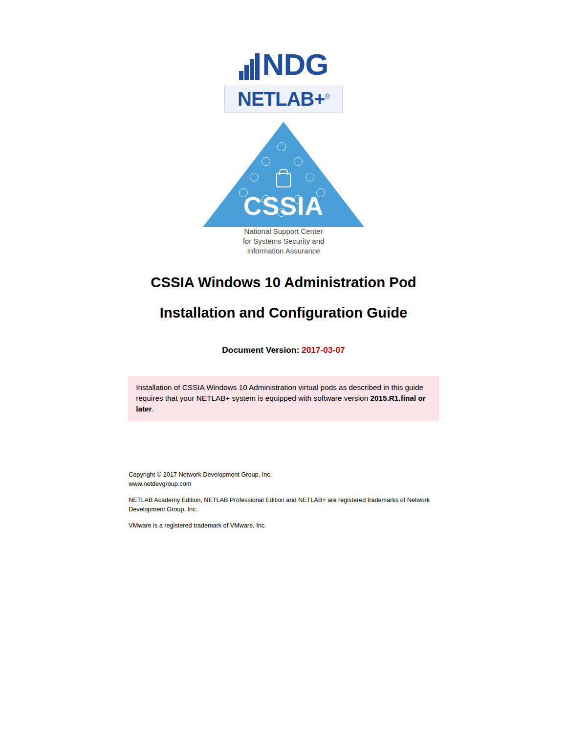NDG
NETLAB+®
CSSIA
National Support Center
for Systems Security and
Information Assurance
CSSIA Windows 10 Administration Pod
Installation and Configuration Guide
Document Version: 2017-03-07
Installation of CSSIA Windows 10 Administration virtual pods as described in this guide requires that your NETLAB+ system is equipped with software version 2015.R1.final or later.
Copyright © 2017 Network Development Group, Inc.
www.netdevgroup.com
NETLAB Academy Edition, NETLAB Professional Edition and NETLAB+ are registered trademarks of Network Development Group, Inc.
VMware is a registered trademark of VMware, Inc.